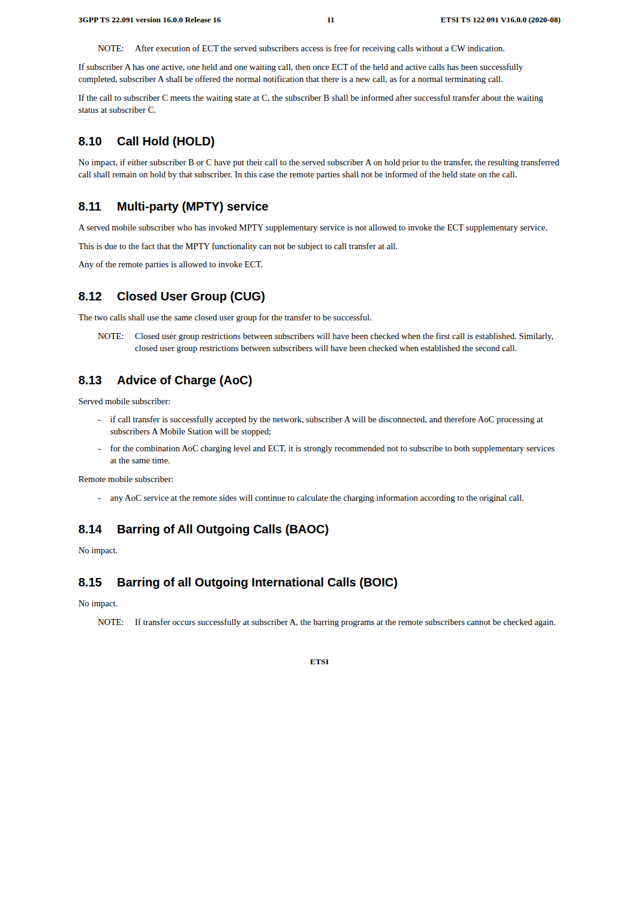3GPP TS 22.091 version 16.0.0 Release 16 11 ETSI TS 122 091 V16.0.0 (2020-08)
NOTE: After execution of ECT the served subscribers access is free for receiving calls without a CW indication.
If subscriber A has one active, one held and one waiting call, then once ECT of the held and active calls has been successfully completed, subscriber A shall be offered the normal notification that there is a new call, as for a normal terminating call.
If the call to subscriber C meets the waiting state at C, the subscriber B shall be informed after successful transfer about the waiting status at subscriber C.
8.10 Call Hold (HOLD)
No impact, if either subscriber B or C have put their call to the served subscriber A on hold prior to the transfer, the resulting transferred call shall remain on hold by that subscriber. In this case the remote parties shall not be informed of the held state on the call.
8.11 Multi-party (MPTY) service
A served mobile subscriber who has invoked MPTY supplementary service is not allowed to invoke the ECT supplementary service.
This is due to the fact that the MPTY functionality can not be subject to call transfer at all.
Any of the remote parties is allowed to invoke ECT.
8.12 Closed User Group (CUG)
The two calls shall use the same closed user group for the transfer to be successful.
NOTE: Closed user group restrictions between subscribers will have been checked when the first call is established. Similarly, closed user group restrictions between subscribers will have been checked when established the second call.
8.13 Advice of Charge (AoC)
Served mobile subscriber:
if call transfer is successfully accepted by the network, subscriber A will be disconnected, and therefore AoC processing at subscribers A Mobile Station will be stopped;
for the combination AoC charging level and ECT, it is strongly recommended not to subscribe to both supplementary services at the same time.
Remote mobile subscriber:
any AoC service at the remote sides will continue to calculate the charging information according to the original call.
8.14 Barring of All Outgoing Calls (BAOC)
No impact.
8.15 Barring of all Outgoing International Calls (BOIC)
No impact.
NOTE: If transfer occurs successfully at subscriber A, the barring programs at the remote subscribers cannot be checked again.
ETSI